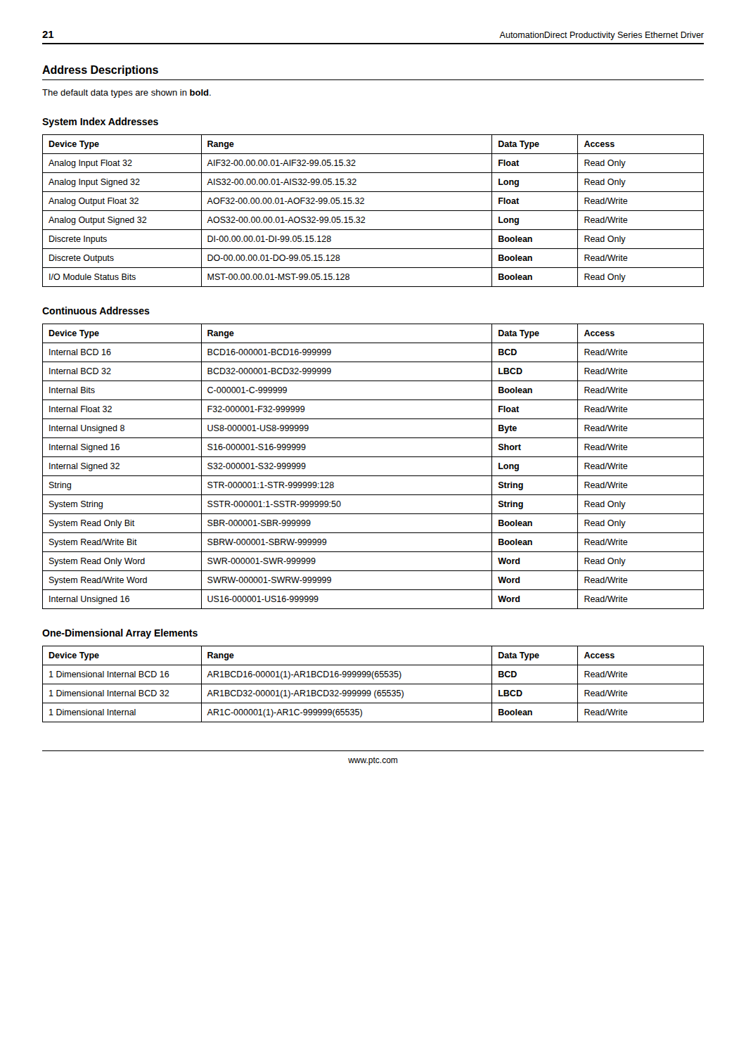21 AutomationDirect Productivity Series Ethernet Driver
Address Descriptions
The default data types are shown in bold.
System Index Addresses
| Device Type | Range | Data Type | Access |
| --- | --- | --- | --- |
| Analog Input Float 32 | AIF32-00.00.00.01-AIF32-99.05.15.32 | Float | Read Only |
| Analog Input Signed 32 | AIS32-00.00.00.01-AIS32-99.05.15.32 | Long | Read Only |
| Analog Output Float 32 | AOF32-00.00.00.01-AOF32-99.05.15.32 | Float | Read/Write |
| Analog Output Signed 32 | AOS32-00.00.00.01-AOS32-99.05.15.32 | Long | Read/Write |
| Discrete Inputs | DI-00.00.00.01-DI-99.05.15.128 | Boolean | Read Only |
| Discrete Outputs | DO-00.00.00.01-DO-99.05.15.128 | Boolean | Read/Write |
| I/O Module Status Bits | MST-00.00.00.01-MST-99.05.15.128 | Boolean | Read Only |
Continuous Addresses
| Device Type | Range | Data Type | Access |
| --- | --- | --- | --- |
| Internal BCD 16 | BCD16-000001-BCD16-999999 | BCD | Read/Write |
| Internal BCD 32 | BCD32-000001-BCD32-999999 | LBCD | Read/Write |
| Internal Bits | C-000001-C-999999 | Boolean | Read/Write |
| Internal Float 32 | F32-000001-F32-999999 | Float | Read/Write |
| Internal Unsigned 8 | US8-000001-US8-999999 | Byte | Read/Write |
| Internal Signed 16 | S16-000001-S16-999999 | Short | Read/Write |
| Internal Signed 32 | S32-000001-S32-999999 | Long | Read/Write |
| String | STR-000001:1-STR-999999:128 | String | Read/Write |
| System String | SSTR-000001:1-SSTR-999999:50 | String | Read Only |
| System Read Only Bit | SBR-000001-SBR-999999 | Boolean | Read Only |
| System Read/Write Bit | SBRW-000001-SBRW-999999 | Boolean | Read/Write |
| System Read Only Word | SWR-000001-SWR-999999 | Word | Read Only |
| System Read/Write Word | SWRW-000001-SWRW-999999 | Word | Read/Write |
| Internal Unsigned 16 | US16-000001-US16-999999 | Word | Read/Write |
One-Dimensional Array Elements
| Device Type | Range | Data Type | Access |
| --- | --- | --- | --- |
| 1 Dimensional Internal BCD 16 | AR1BCD16-00001(1)-AR1BCD16-999999(65535) | BCD | Read/Write |
| 1 Dimensional Internal BCD 32 | AR1BCD32-00001(1)-AR1BCD32-999999 (65535) | LBCD | Read/Write |
| 1 Dimensional Internal | AR1C-000001(1)-AR1C-999999(65535) | Boolean | Read/Write |
www.ptc.com